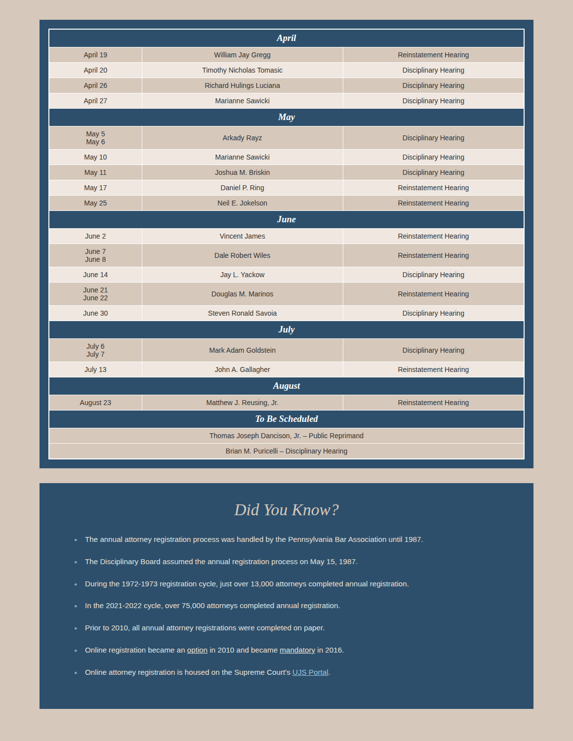| April |
| --- |
| April 19 | William Jay Gregg | Reinstatement Hearing |
| April 20 | Timothy Nicholas Tomasic | Disciplinary Hearing |
| April 26 | Richard Hulings Luciana | Disciplinary Hearing |
| April 27 | Marianne Sawicki | Disciplinary Hearing |
| May |
| May 5 May 6 | Arkady Rayz | Disciplinary Hearing |
| May 10 | Marianne Sawicki | Disciplinary Hearing |
| May 11 | Joshua M. Briskin | Disciplinary Hearing |
| May 17 | Daniel P. Ring | Reinstatement Hearing |
| May 25 | Neil E. Jokelson | Reinstatement Hearing |
| June |
| June 2 | Vincent James | Reinstatement Hearing |
| June 7 June 8 | Dale Robert Wiles | Reinstatement Hearing |
| June 14 | Jay L. Yackow | Disciplinary Hearing |
| June 21 June 22 | Douglas M. Marinos | Reinstatement Hearing |
| June 30 | Steven Ronald Savoia | Disciplinary Hearing |
| July |
| July 6 July 7 | Mark Adam Goldstein | Disciplinary Hearing |
| July 13 | John A. Gallagher | Reinstatement Hearing |
| August |
| August 23 | Matthew J. Reusing, Jr. | Reinstatement Hearing |
| To Be Scheduled |
| Thomas Joseph Dancison, Jr. – Public Reprimand |
| Brian M. Puricelli – Disciplinary Hearing |
Did You Know?
The annual attorney registration process was handled by the Pennsylvania Bar Association until 1987.
The Disciplinary Board assumed the annual registration process on May 15, 1987.
During the 1972-1973 registration cycle, just over 13,000 attorneys completed annual registration.
In the 2021-2022 cycle, over 75,000 attorneys completed annual registration.
Prior to 2010, all annual attorney registrations were completed on paper.
Online registration became an option in 2010 and became mandatory in 2016.
Online attorney registration is housed on the Supreme Court's UJS Portal.